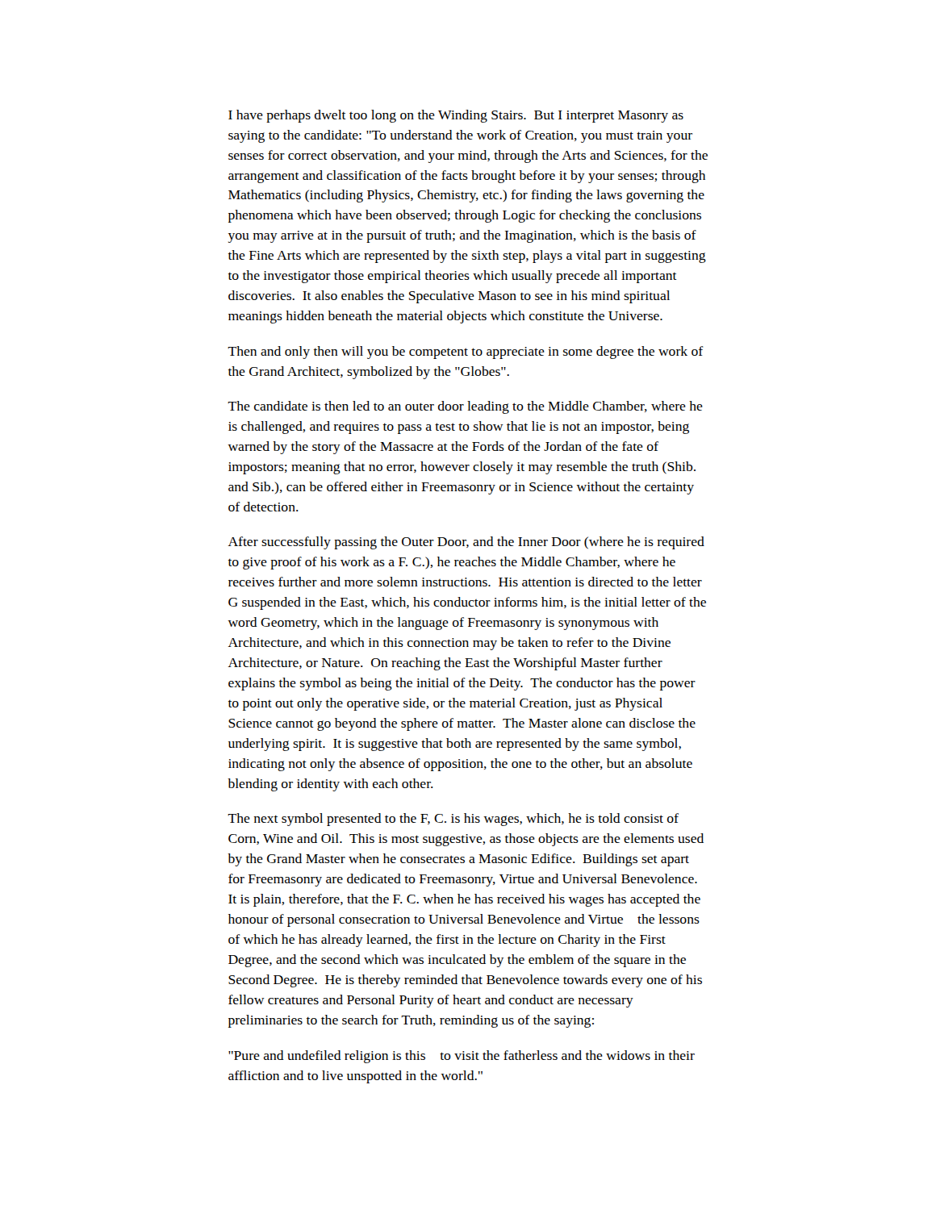I have perhaps dwelt too long on the Winding Stairs. But I interpret Masonry as saying to the candidate: "To understand the work of Creation, you must train your senses for correct observation, and your mind, through the Arts and Sciences, for the arrangement and classification of the facts brought before it by your senses; through Mathematics (including Physics, Chemistry, etc.) for finding the laws governing the phenomena which have been observed; through Logic for checking the conclusions you may arrive at in the pursuit of truth; and the Imagination, which is the basis of the Fine Arts which are represented by the sixth step, plays a vital part in suggesting to the investigator those empirical theories which usually precede all important discoveries. It also enables the Speculative Mason to see in his mind spiritual meanings hidden beneath the material objects which constitute the Universe.
Then and only then will you be competent to appreciate in some degree the work of the Grand Architect, symbolized by the "Globes".
The candidate is then led to an outer door leading to the Middle Chamber, where he is challenged, and requires to pass a test to show that lie is not an impostor, being warned by the story of the Massacre at the Fords of the Jordan of the fate of impostors; meaning that no error, however closely it may resemble the truth (Shib. and Sib.), can be offered either in Freemasonry or in Science without the certainty of detection.
After successfully passing the Outer Door, and the Inner Door (where he is required to give proof of his work as a F. C.), he reaches the Middle Chamber, where he receives further and more solemn instructions. His attention is directed to the letter G suspended in the East, which, his conductor informs him, is the initial letter of the word Geometry, which in the language of Freemasonry is synonymous with Architecture, and which in this connection may be taken to refer to the Divine Architecture, or Nature. On reaching the East the Worshipful Master further explains the symbol as being the initial of the Deity. The conductor has the power to point out only the operative side, or the material Creation, just as Physical Science cannot go beyond the sphere of matter. The Master alone can disclose the underlying spirit. It is suggestive that both are represented by the same symbol, indicating not only the absence of opposition, the one to the other, but an absolute blending or identity with each other.
The next symbol presented to the F, C. is his wages, which, he is told consist of Corn, Wine and Oil. This is most suggestive, as those objects are the elements used by the Grand Master when he consecrates a Masonic Edifice. Buildings set apart for Freemasonry are dedicated to Freemasonry, Virtue and Universal Benevolence. It is plain, therefore, that the F. C. when he has received his wages has accepted the honour of personal consecration to Universal Benevolence and Virtue the lessons of which he has already learned, the first in the lecture on Charity in the First Degree, and the second which was inculcated by the emblem of the square in the Second Degree. He is thereby reminded that Benevolence towards every one of his fellow creatures and Personal Purity of heart and conduct are necessary preliminaries to the search for Truth, reminding us of the saying:
"Pure and undefiled religion is this to visit the fatherless and the widows in their affliction and to live unspotted in the world."